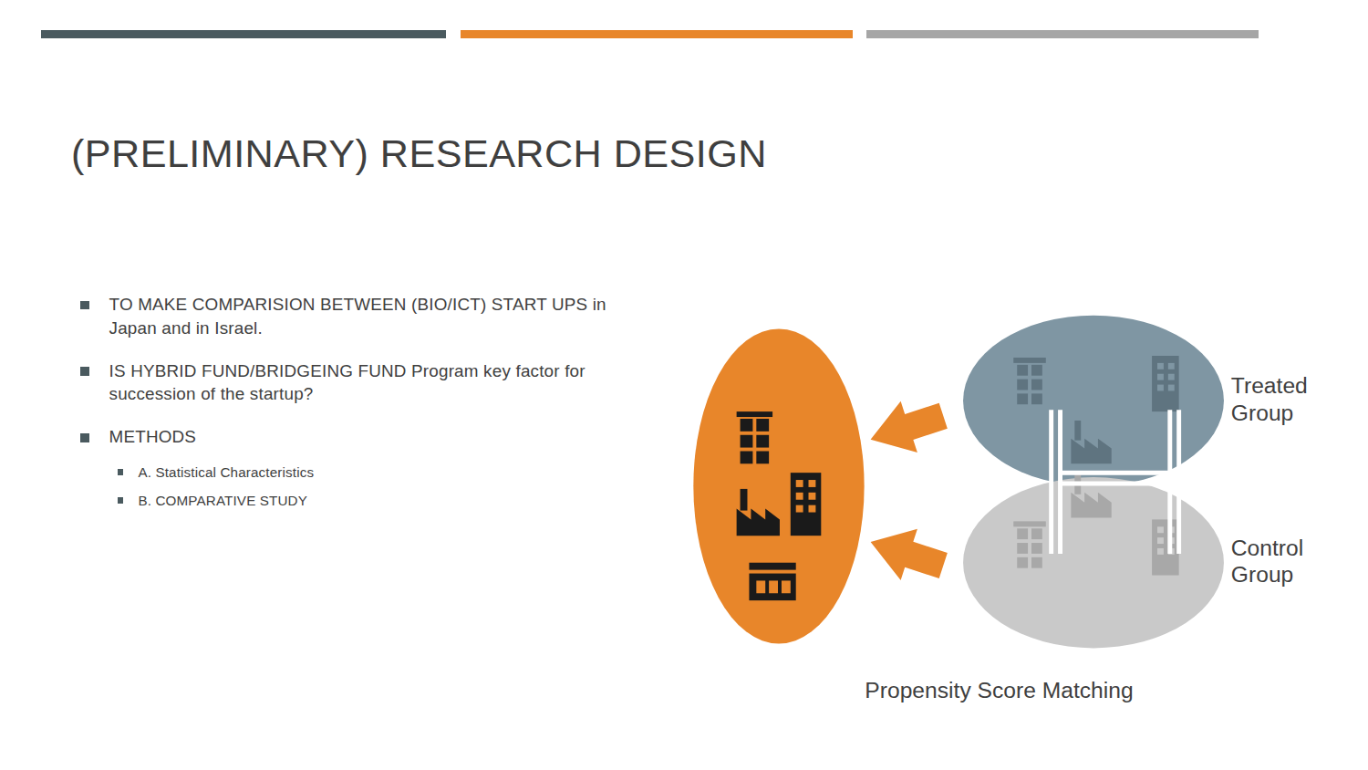(PRELIMINARY) RESEARCH DESIGN
TO MAKE COMPARISION BETWEEN (BIO/ICT) START UPS in Japan and in Israel.
IS HYBRID FUND/BRIDGEING FUND Program key factor for succession of the startup?
METHODS
A. Statistical Characteristics
B. COMPARATIVE STUDY
Treated Group Control Group Propensity Score Matching